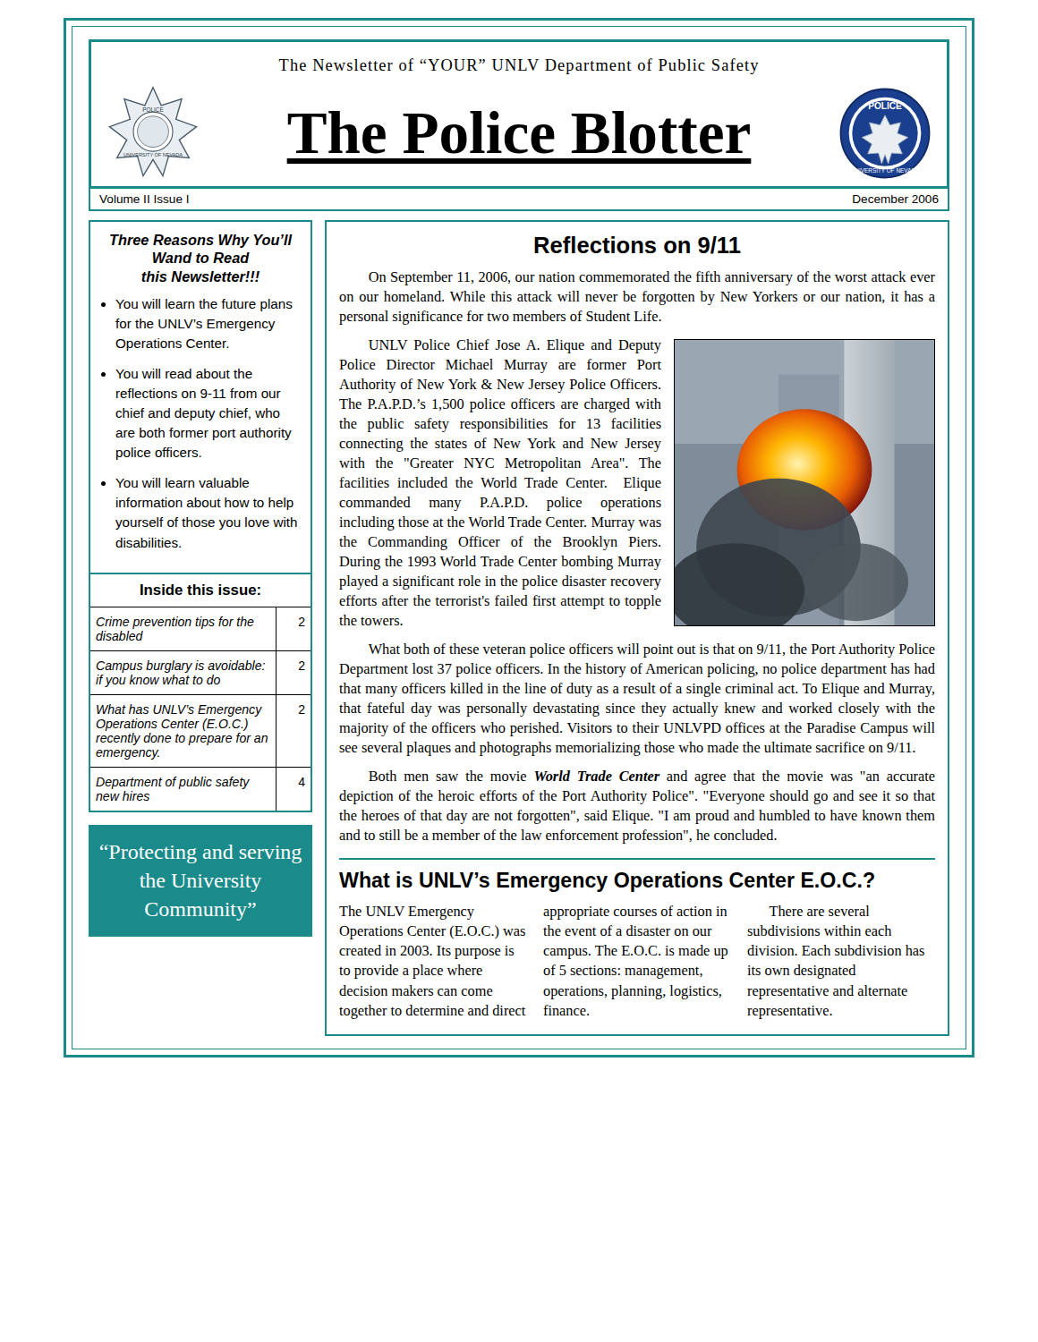The Newsletter of “YOUR” UNLV Department of Public Safety
POLICE UNIVERSITY OF NEVADA
The Police Blotter
POLICE UNIVERSITY OF NEVADA
Volume II Issue I December 2006
Three Reasons Why You’ll Wand to Read
this Newsletter!!!
You will learn the future plans for the UNLV’s Emergency Operations Center.
You will read about the reflections on 9-11 from our chief and deputy chief, who are both former port authority police officers.
You will learn valuable information about how to help yourself of those you love with disabilities.
Inside this issue:
| Crime prevention tips for the disabled | 2 |
| Campus burglary is avoidable: if you know what to do | 2 |
| What has UNLV’s Emergency Operations Center (E.O.C.) recently done to prepare for an emergency. | 2 |
| Department of public safety new hires | 4 |
“Protecting and serving the University Community”
Reflections on 9/11
On September 11, 2006, our nation commemorated the fifth anniversary of the worst attack ever on our homeland. While this attack will never be forgotten by New Yorkers or our nation, it has a personal significance for two members of Student Life.
UNLV Police Chief Jose A. Elique and Deputy Police Director Michael Murray are former Port Authority of New York & New Jersey Police Officers. The P.A.P.D.’s 1,500 police officers are charged with the public safety responsibilities for 13 facilities connecting the states of New York and New Jersey with the "Greater NYC Metropolitan Area". The facilities included the World Trade Center. Elique commanded many P.A.P.D. police operations including those at the World Trade Center. Murray was the Commanding Officer of the Brooklyn Piers. During the 1993 World Trade Center bombing Murray played a significant role in the police disaster recovery efforts after the terrorist's failed first attempt to topple the towers.
What both of these veteran police officers will point out is that on 9/11, the Port Authority Police Department lost 37 police officers. In the history of American policing, no police department has had that many officers killed in the line of duty as a result of a single criminal act. To Elique and Murray, that fateful day was personally devastating since they actually knew and worked closely with the majority of the officers who perished. Visitors to their UNLVPD offices at the Paradise Campus will see several plaques and photographs memorializing those who made the ultimate sacrifice on 9/11.
Both men saw the movie World Trade Center and agree that the movie was "an accurate depiction of the heroic efforts of the Port Authority Police". "Everyone should go and see it so that the heroes of that day are not forgotten", said Elique. "I am proud and humbled to have known them and to still be a member of the law enforcement profession", he concluded.
What is UNLV’s Emergency Operations Center E.O.C.?
The UNLV Emergency Operations Center (E.O.C.) was created in 2003. Its purpose is to provide a place where decision makers can come together to determine and direct appropriate courses of action in the event of a disaster on our campus. The E.O.C. is made up of 5 sections: management, operations, planning, logistics, finance.
There are several subdivisions within each division. Each subdivision has its own designated representative and alternate representative.